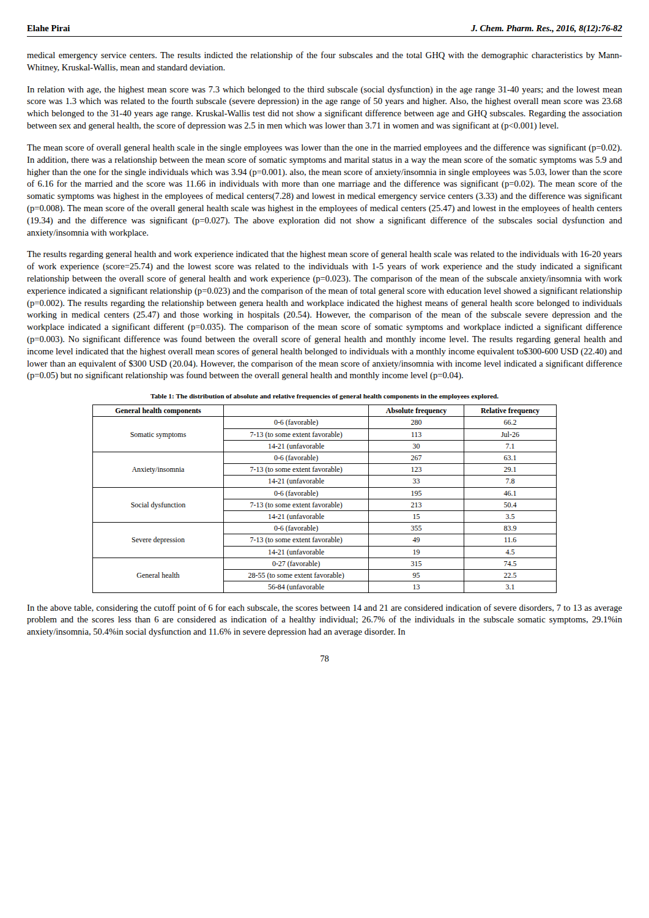Elahe Pirai J. Chem. Pharm. Res., 2016, 8(12):76-82
medical emergency service centers. The results indicted the relationship of the four subscales and the total GHQ with the demographic characteristics by Mann-Whitney, Kruskal-Wallis, mean and standard deviation.
In relation with age, the highest mean score was 7.3 which belonged to the third subscale (social dysfunction) in the age range 31-40 years; and the lowest mean score was 1.3 which was related to the fourth subscale (severe depression) in the age range of 50 years and higher. Also, the highest overall mean score was 23.68 which belonged to the 31-40 years age range. Kruskal-Wallis test did not show a significant difference between age and GHQ subscales. Regarding the association between sex and general health, the score of depression was 2.5 in men which was lower than 3.71 in women and was significant at (p<0.001) level.
The mean score of overall general health scale in the single employees was lower than the one in the married employees and the difference was significant (p=0.02). In addition, there was a relationship between the mean score of somatic symptoms and marital status in a way the mean score of the somatic symptoms was 5.9 and higher than the one for the single individuals which was 3.94 (p=0.001). also, the mean score of anxiety/insomnia in single employees was 5.03, lower than the score of 6.16 for the married and the score was 11.66 in individuals with more than one marriage and the difference was significant (p=0.02). The mean score of the somatic symptoms was highest in the employees of medical centers(7.28) and lowest in medical emergency service centers (3.33) and the difference was significant (p=0.008). The mean score of the overall general health scale was highest in the employees of medical centers (25.47) and lowest in the employees of health centers (19.34) and the difference was significant (p=0.027). The above exploration did not show a significant difference of the subscales social dysfunction and anxiety/insomnia with workplace.
The results regarding general health and work experience indicated that the highest mean score of general health scale was related to the individuals with 16-20 years of work experience (score=25.74) and the lowest score was related to the individuals with 1-5 years of work experience and the study indicated a significant relationship between the overall score of general health and work experience (p=0.023). The comparison of the mean of the subscale anxiety/insomnia with work experience indicated a significant relationship (p=0.023) and the comparison of the mean of total general score with education level showed a significant relationship (p=0.002). The results regarding the relationship between genera health and workplace indicated the highest means of general health score belonged to individuals working in medical centers (25.47) and those working in hospitals (20.54). However, the comparison of the mean of the subscale severe depression and the workplace indicated a significant different (p=0.035). The comparison of the mean score of somatic symptoms and workplace indicted a significant difference (p=0.003). No significant difference was found between the overall score of general health and monthly income level. The results regarding general health and income level indicated that the highest overall mean scores of general health belonged to individuals with a monthly income equivalent to$300-600 USD (22.40) and lower than an equivalent of $300 USD (20.04). However, the comparison of the mean score of anxiety/insomnia with income level indicated a significant difference (p=0.05) but no significant relationship was found between the overall general health and monthly income level (p=0.04).
Table 1: The distribution of absolute and relative frequencies of general health components in the employees explored.
| General health components | | Absolute frequency | Relative frequency |
| --- | --- | --- | --- |
| Somatic symptoms | 0-6 (favorable) | 280 | 66.2 |
| 7-13 (to some extent favorable) | 113 | Jul-26 |
| 14-21 (unfavorable | 30 | 7.1 |
| Anxiety/insomnia | 0-6 (favorable) | 267 | 63.1 |
| 7-13 (to some extent favorable) | 123 | 29.1 |
| 14-21 (unfavorable | 33 | 7.8 |
| Social dysfunction | 0-6 (favorable) | 195 | 46.1 |
| 7-13 (to some extent favorable) | 213 | 50.4 |
| 14-21 (unfavorable | 15 | 3.5 |
| Severe depression | 0-6 (favorable) | 355 | 83.9 |
| 7-13 (to some extent favorable) | 49 | 11.6 |
| 14-21 (unfavorable | 19 | 4.5 |
| General health | 0-27 (favorable) | 315 | 74.5 |
| 28-55 (to some extent favorable) | 95 | 22.5 |
| 56-84 (unfavorable | 13 | 3.1 |
In the above table, considering the cutoff point of 6 for each subscale, the scores between 14 and 21 are considered indication of severe disorders, 7 to 13 as average problem and the scores less than 6 are considered as indication of a healthy individual; 26.7% of the individuals in the subscale somatic symptoms, 29.1%in anxiety/insomnia, 50.4%in social dysfunction and 11.6% in severe depression had an average disorder. In
78